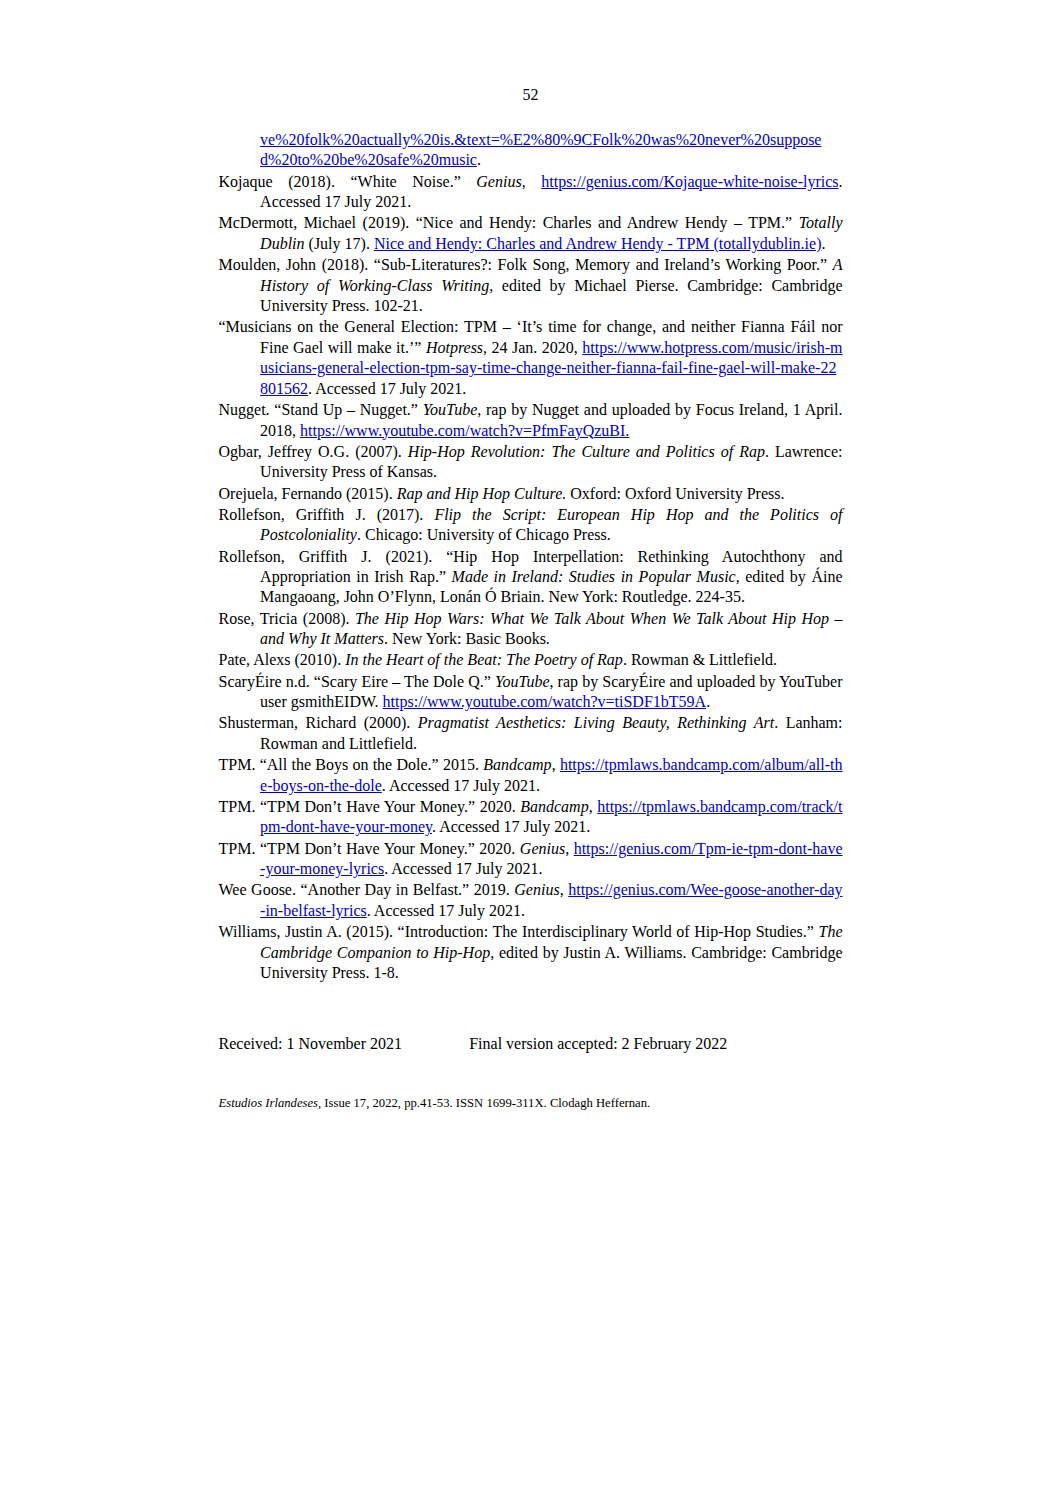52
ve%20folk%20actually%20is.&text=%E2%80%9CFolk%20was%20never%20supposed%20to%20be%20safe%20music.
Kojaque (2018). “White Noise.” Genius, https://genius.com/Kojaque-white-noise-lyrics. Accessed 17 July 2021.
McDermott, Michael (2019). “Nice and Hendy: Charles and Andrew Hendy – TPM.” Totally Dublin (July 17). Nice and Hendy: Charles and Andrew Hendy - TPM (totallydublin.ie).
Moulden, John (2018). “Sub-Literatures?: Folk Song, Memory and Ireland’s Working Poor.” A History of Working-Class Writing, edited by Michael Pierse. Cambridge: Cambridge University Press. 102-21.
“Musicians on the General Election: TPM – ‘It’s time for change, and neither Fianna Fáil nor Fine Gael will make it.’” Hotpress, 24 Jan. 2020, https://www.hotpress.com/music/irish-musicians-general-election-tpm-say-time-change-neither-fianna-fail-fine-gael-will-make-22801562. Accessed 17 July 2021.
Nugget. “Stand Up – Nugget.” YouTube, rap by Nugget and uploaded by Focus Ireland, 1 April. 2018, https://www.youtube.com/watch?v=PfmFayQzuBI.
Ogbar, Jeffrey O.G. (2007). Hip-Hop Revolution: The Culture and Politics of Rap. Lawrence: University Press of Kansas.
Orejuela, Fernando (2015). Rap and Hip Hop Culture. Oxford: Oxford University Press.
Rollefson, Griffith J. (2017). Flip the Script: European Hip Hop and the Politics of Postcoloniality. Chicago: University of Chicago Press.
Rollefson, Griffith J. (2021). “Hip Hop Interpellation: Rethinking Autochthony and Appropriation in Irish Rap.” Made in Ireland: Studies in Popular Music, edited by Áine Mangaoang, John O’Flynn, Lonán Ó Briain. New York: Routledge. 224-35.
Rose, Tricia (2008). The Hip Hop Wars: What We Talk About When We Talk About Hip Hop – and Why It Matters. New York: Basic Books.
Pate, Alexs (2010). In the Heart of the Beat: The Poetry of Rap. Rowman & Littlefield.
ScaryÉire n.d. “Scary Eire – The Dole Q.” YouTube, rap by ScaryÉire and uploaded by YouTuber user gsmithEIDW. https://www.youtube.com/watch?v=tiSDF1bT59A.
Shusterman, Richard (2000). Pragmatist Aesthetics: Living Beauty, Rethinking Art. Lanham: Rowman and Littlefield.
TPM. “All the Boys on the Dole.” 2015. Bandcamp, https://tpmlaws.bandcamp.com/album/all-the-boys-on-the-dole. Accessed 17 July 2021.
TPM. “TPM Don’t Have Your Money.” 2020. Bandcamp, https://tpmlaws.bandcamp.com/track/tpm-dont-have-your-money. Accessed 17 July 2021.
TPM. “TPM Don’t Have Your Money.” 2020. Genius, https://genius.com/Tpm-ie-tpm-dont-have-your-money-lyrics. Accessed 17 July 2021.
Wee Goose. “Another Day in Belfast.” 2019. Genius, https://genius.com/Wee-goose-another-day-in-belfast-lyrics. Accessed 17 July 2021.
Williams, Justin A. (2015). “Introduction: The Interdisciplinary World of Hip-Hop Studies.” The Cambridge Companion to Hip-Hop, edited by Justin A. Williams. Cambridge: Cambridge University Press. 1-8.
Received: 1 November 2021 Final version accepted: 2 February 2022
Estudios Irlandeses, Issue 17, 2022, pp.41-53. ISSN 1699-311X. Clodagh Heffernan.